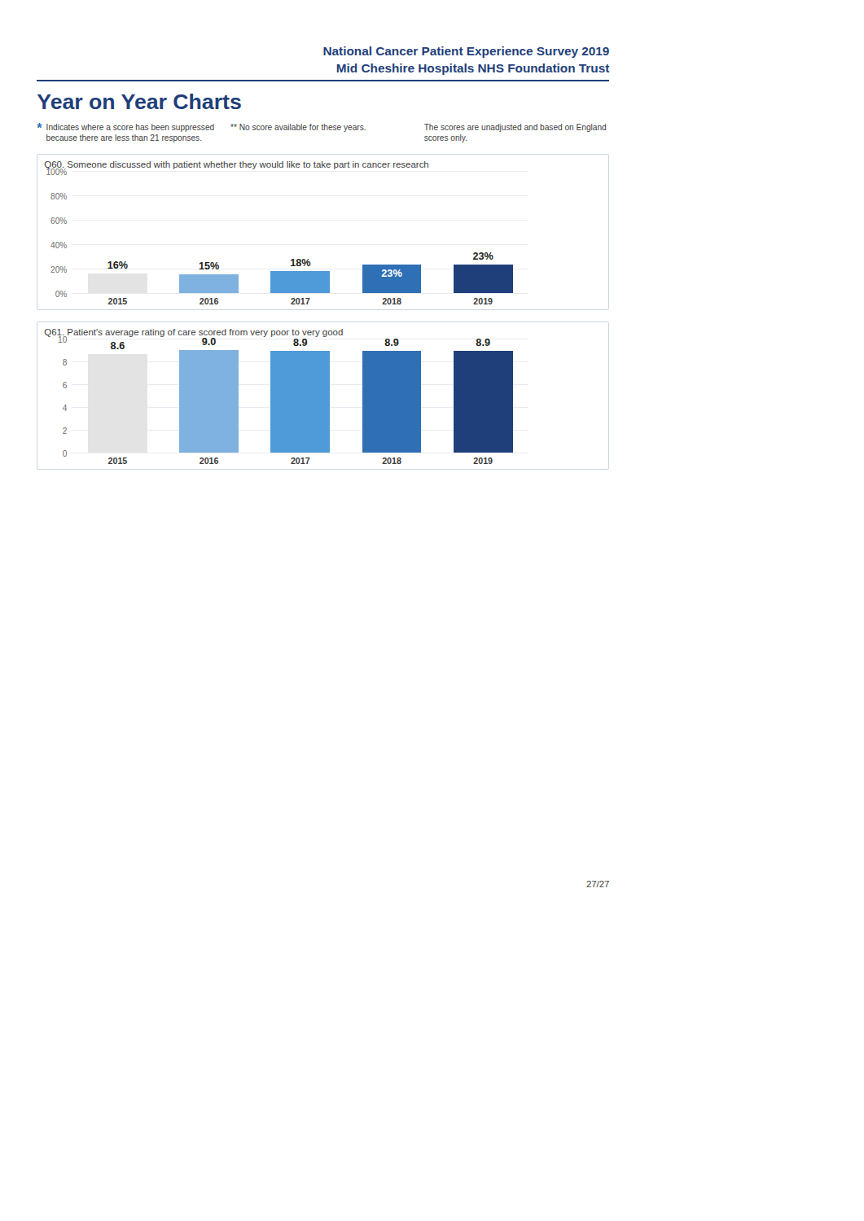National Cancer Patient Experience Survey 2019
Mid Cheshire Hospitals NHS Foundation Trust
Year on Year Charts
*
Indicates where a score has been suppressed because there are less than 21 responses.
** No score available for these years.
The scores are unadjusted and based on England scores only.
Q60. Someone discussed with patient whether they would like to take part in cancer research
100%
80%
60%
40%
20%
0%
16%
15%
18%
23%
23%
20152016201720182019
Q61. Patient's average rating of care scored from very poor to very good
10
8
6
4
2
0
8.6
9.0
8.9
8.9
8.9
20152016201720182019
27/27